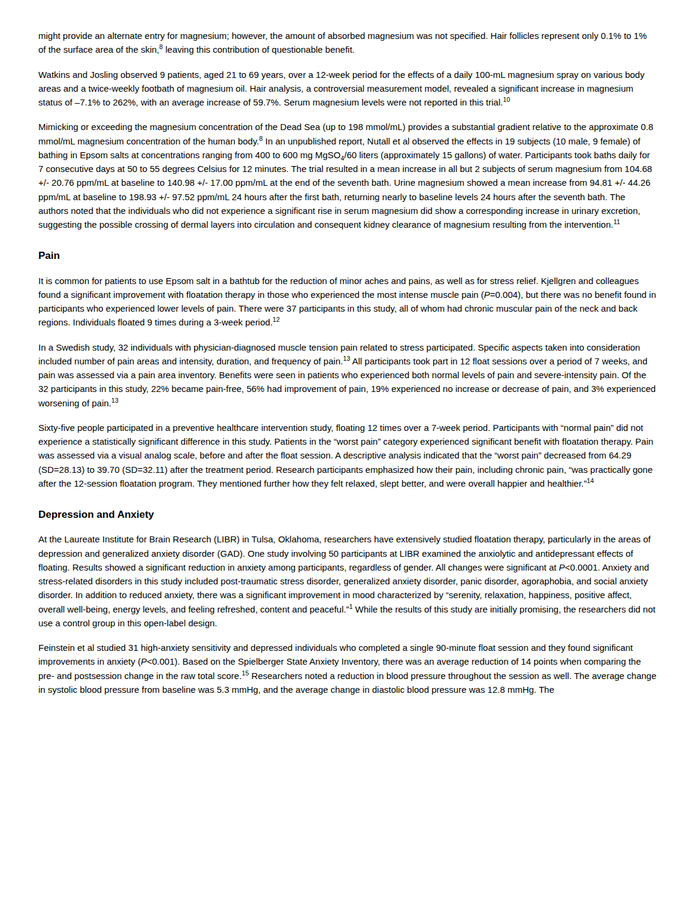might provide an alternate entry for magnesium; however, the amount of absorbed magnesium was not specified. Hair follicles represent only 0.1% to 1% of the surface area of the skin,8 leaving this contribution of questionable benefit.
Watkins and Josling observed 9 patients, aged 21 to 69 years, over a 12-week period for the effects of a daily 100-mL magnesium spray on various body areas and a twice-weekly footbath of magnesium oil. Hair analysis, a controversial measurement model, revealed a significant increase in magnesium status of –7.1% to 262%, with an average increase of 59.7%. Serum magnesium levels were not reported in this trial.10
Mimicking or exceeding the magnesium concentration of the Dead Sea (up to 198 mmol/mL) provides a substantial gradient relative to the approximate 0.8 mmol/mL magnesium concentration of the human body.8 In an unpublished report, Nutall et al observed the effects in 19 subjects (10 male, 9 female) of bathing in Epsom salts at concentrations ranging from 400 to 600 mg MgSO4/60 liters (approximately 15 gallons) of water. Participants took baths daily for 7 consecutive days at 50 to 55 degrees Celsius for 12 minutes. The trial resulted in a mean increase in all but 2 subjects of serum magnesium from 104.68 +/- 20.76 ppm/mL at baseline to 140.98 +/- 17.00 ppm/mL at the end of the seventh bath. Urine magnesium showed a mean increase from 94.81 +/- 44.26 ppm/mL at baseline to 198.93 +/- 97.52 ppm/mL 24 hours after the first bath, returning nearly to baseline levels 24 hours after the seventh bath. The authors noted that the individuals who did not experience a significant rise in serum magnesium did show a corresponding increase in urinary excretion, suggesting the possible crossing of dermal layers into circulation and consequent kidney clearance of magnesium resulting from the intervention.11
Pain
It is common for patients to use Epsom salt in a bathtub for the reduction of minor aches and pains, as well as for stress relief. Kjellgren and colleagues found a significant improvement with floatation therapy in those who experienced the most intense muscle pain (P=0.004), but there was no benefit found in participants who experienced lower levels of pain. There were 37 participants in this study, all of whom had chronic muscular pain of the neck and back regions. Individuals floated 9 times during a 3-week period.12
In a Swedish study, 32 individuals with physician-diagnosed muscle tension pain related to stress participated. Specific aspects taken into consideration included number of pain areas and intensity, duration, and frequency of pain.13 All participants took part in 12 float sessions over a period of 7 weeks, and pain was assessed via a pain area inventory. Benefits were seen in patients who experienced both normal levels of pain and severe-intensity pain. Of the 32 participants in this study, 22% became pain-free, 56% had improvement of pain, 19% experienced no increase or decrease of pain, and 3% experienced worsening of pain.13
Sixty-five people participated in a preventive healthcare intervention study, floating 12 times over a 7-week period. Participants with “normal pain” did not experience a statistically significant difference in this study. Patients in the “worst pain” category experienced significant benefit with floatation therapy. Pain was assessed via a visual analog scale, before and after the float session. A descriptive analysis indicated that the “worst pain” decreased from 64.29 (SD=28.13) to 39.70 (SD=32.11) after the treatment period. Research participants emphasized how their pain, including chronic pain, “was practically gone after the 12-session floatation program. They mentioned further how they felt relaxed, slept better, and were overall happier and healthier.”14
Depression and Anxiety
At the Laureate Institute for Brain Research (LIBR) in Tulsa, Oklahoma, researchers have extensively studied floatation therapy, particularly in the areas of depression and generalized anxiety disorder (GAD). One study involving 50 participants at LIBR examined the anxiolytic and antidepressant effects of floating. Results showed a significant reduction in anxiety among participants, regardless of gender. All changes were significant at P<0.0001. Anxiety and stress-related disorders in this study included post-traumatic stress disorder, generalized anxiety disorder, panic disorder, agoraphobia, and social anxiety disorder. In addition to reduced anxiety, there was a significant improvement in mood characterized by “serenity, relaxation, happiness, positive affect, overall well-being, energy levels, and feeling refreshed, content and peaceful.”1 While the results of this study are initially promising, the researchers did not use a control group in this open-label design.
Feinstein et al studied 31 high-anxiety sensitivity and depressed individuals who completed a single 90-minute float session and they found significant improvements in anxiety (P<0.001). Based on the Spielberger State Anxiety Inventory, there was an average reduction of 14 points when comparing the pre- and postsession change in the raw total score.15 Researchers noted a reduction in blood pressure throughout the session as well. The average change in systolic blood pressure from baseline was 5.3 mmHg, and the average change in diastolic blood pressure was 12.8 mmHg. The